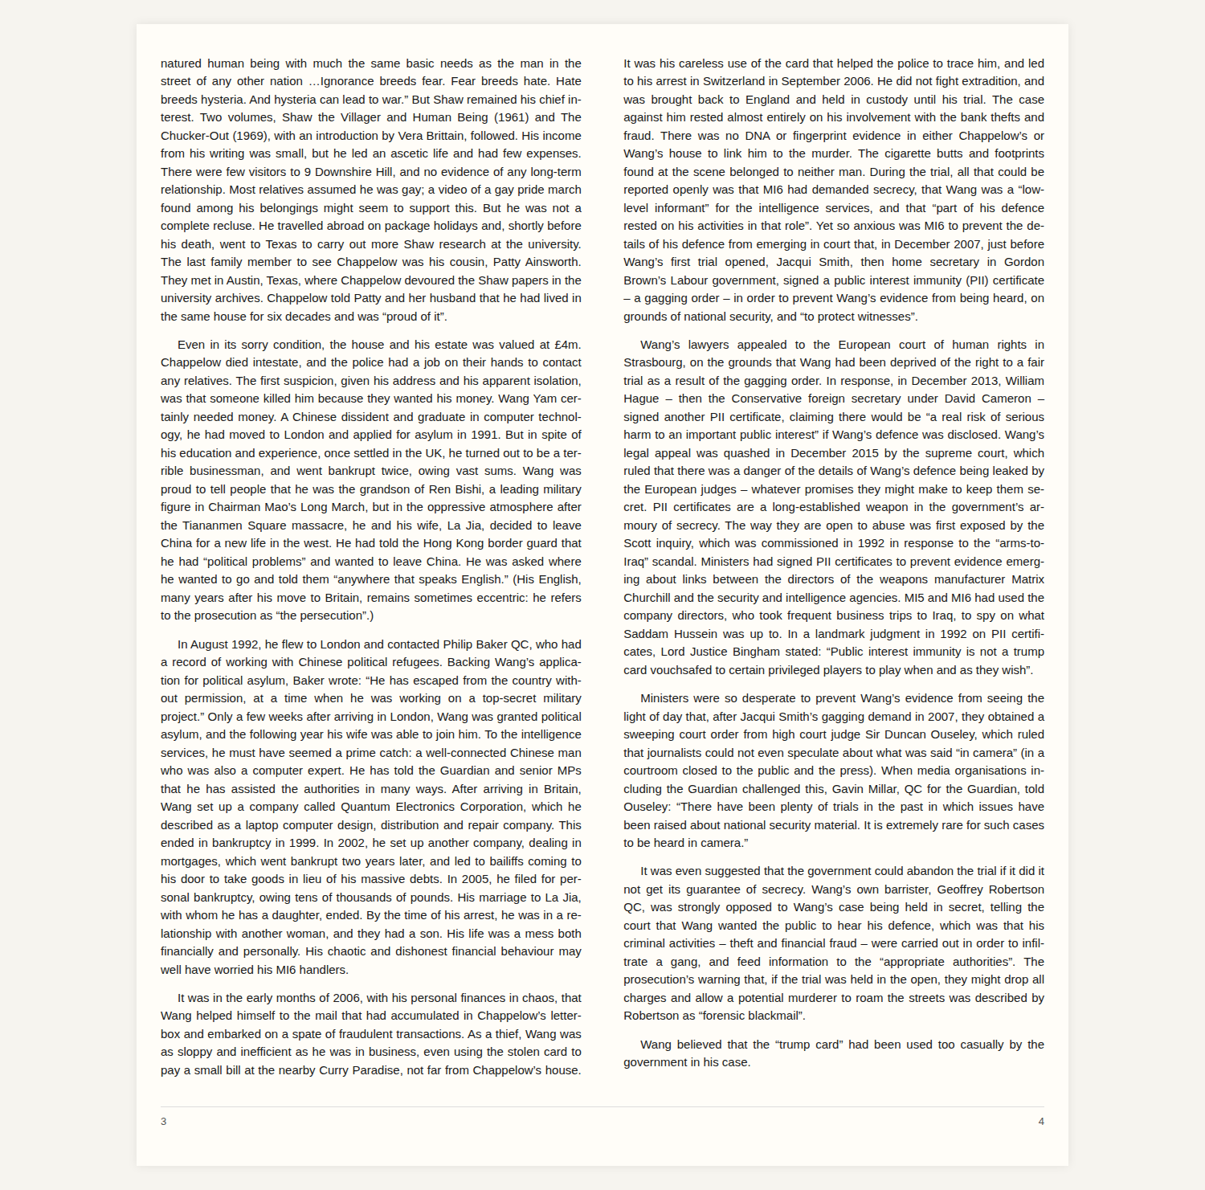natured human being with much the same basic needs as the man in the street of any other nation …Ignorance breeds fear. Fear breeds hate. Hate breeds hysteria. And hysteria can lead to war.” But Shaw remained his chief interest. Two volumes, Shaw the Villager and Human Being (1961) and The Chucker-Out (1969), with an introduction by Vera Brittain, followed. His income from his writing was small, but he led an ascetic life and had few expenses. There were few visitors to 9 Downshire Hill, and no evidence of any long-term relationship. Most relatives assumed he was gay; a video of a gay pride march found among his belongings might seem to support this. But he was not a complete recluse. He travelled abroad on package holidays and, shortly before his death, went to Texas to carry out more Shaw research at the university. The last family member to see Chappelow was his cousin, Patty Ainsworth. They met in Austin, Texas, where Chappelow devoured the Shaw papers in the university archives. Chappelow told Patty and her husband that he had lived in the same house for six decades and was “proud of it”.
Even in its sorry condition, the house and his estate was valued at £4m. Chappelow died intestate, and the police had a job on their hands to contact any relatives. The first suspicion, given his address and his apparent isolation, was that someone killed him because they wanted his money. Wang Yam certainly needed money. A Chinese dissident and graduate in computer technology, he had moved to London and applied for asylum in 1991. But in spite of his education and experience, once settled in the UK, he turned out to be a terrible businessman, and went bankrupt twice, owing vast sums. Wang was proud to tell people that he was the grandson of Ren Bishi, a leading military figure in Chairman Mao’s Long March, but in the oppressive atmosphere after the Tiananmen Square massacre, he and his wife, La Jia, decided to leave China for a new life in the west. He had told the Hong Kong border guard that he had “political problems” and wanted to leave China. He was asked where he wanted to go and told them “anywhere that speaks English.” (His English, many years after his move to Britain, remains sometimes eccentric: he refers to the prosecution as “the persecution”.)
In August 1992, he flew to London and contacted Philip Baker QC, who had a record of working with Chinese political refugees. Backing Wang’s application for political asylum, Baker wrote: “He has escaped from the country without permission, at a time when he was working on a top-secret military project.” Only a few weeks after arriving in London, Wang was granted political asylum, and the following year his wife was able to join him. To the intelligence services, he must have seemed a prime catch: a well-connected Chinese man who was also a computer expert. He has told the Guardian and senior MPs that he has assisted the authorities in many ways. After arriving in Britain, Wang set up a company called Quantum Electronics Corporation, which he described as a laptop computer design, distribution and repair company. This ended in bankruptcy in 1999. In 2002, he set up another company, dealing in mortgages, which went bankrupt two years later, and led to bailiffs coming to his door to take goods in lieu of his massive debts. In 2005, he filed for personal bankruptcy, owing tens of thousands of pounds. His marriage to La Jia, with whom he has a daughter, ended. By the time of his arrest, he was in a relationship with another woman, and they had a son. His life was a mess both financially and personally. His chaotic and dishonest financial behaviour may well have worried his MI6 handlers.
It was in the early months of 2006, with his personal finances in chaos, that Wang helped himself to the mail that had accumulated in Chappelow’s letterbox and embarked on a spate of fraudulent transactions. As a thief, Wang was as sloppy and inefficient as he was in business, even using the stolen card to pay a small bill at the nearby Curry Paradise, not far from Chappelow’s house. It was his careless use of the card that helped the police to trace him, and led to his arrest in Switzerland in September 2006. He did not fight extradition, and was brought back to England and held in custody until his trial. The case against him rested almost entirely on his involvement with the bank thefts and fraud. There was no DNA or fingerprint evidence in either Chappelow’s or Wang’s house to link him to the murder. The cigarette butts and footprints found at the scene belonged to neither man. During the trial, all that could be reported openly was that MI6 had demanded secrecy, that Wang was a “low-level informant” for the intelligence services, and that “part of his defence rested on his activities in that role”. Yet so anxious was MI6 to prevent the details of his defence from emerging in court that, in December 2007, just before Wang’s first trial opened, Jacqui Smith, then home secretary in Gordon Brown’s Labour government, signed a public interest immunity (PII) certificate – a gagging order – in order to prevent Wang’s evidence from being heard, on grounds of national security, and “to protect witnesses”.
Wang’s lawyers appealed to the European court of human rights in Strasbourg, on the grounds that Wang had been deprived of the right to a fair trial as a result of the gagging order. In response, in December 2013, William Hague – then the Conservative foreign secretary under David Cameron – signed another PII certificate, claiming there would be “a real risk of serious harm to an important public interest” if Wang’s defence was disclosed. Wang’s legal appeal was quashed in December 2015 by the supreme court, which ruled that there was a danger of the details of Wang’s defence being leaked by the European judges – whatever promises they might make to keep them secret. PII certificates are a long-established weapon in the government’s armoury of secrecy. The way they are open to abuse was first exposed by the Scott inquiry, which was commissioned in 1992 in response to the “arms-to-Iraq” scandal. Ministers had signed PII certificates to prevent evidence emerging about links between the directors of the weapons manufacturer Matrix Churchill and the security and intelligence agencies. MI5 and MI6 had used the company directors, who took frequent business trips to Iraq, to spy on what Saddam Hussein was up to. In a landmark judgment in 1992 on PII certificates, Lord Justice Bingham stated: “Public interest immunity is not a trump card vouchsafed to certain privileged players to play when and as they wish”.
Ministers were so desperate to prevent Wang’s evidence from seeing the light of day that, after Jacqui Smith’s gagging demand in 2007, they obtained a sweeping court order from high court judge Sir Duncan Ouseley, which ruled that journalists could not even speculate about what was said “in camera” (in a courtroom closed to the public and the press). When media organisations including the Guardian challenged this, Gavin Millar, QC for the Guardian, told Ouseley: “There have been plenty of trials in the past in which issues have been raised about national security material. It is extremely rare for such cases to be heard in camera.”
It was even suggested that the government could abandon the trial if it did it not get its guarantee of secrecy. Wang’s own barrister, Geoffrey Robertson QC, was strongly opposed to Wang’s case being held in secret, telling the court that Wang wanted the public to hear his defence, which was that his criminal activities – theft and financial fraud – were carried out in order to infiltrate a gang, and feed information to the “appropriate authorities”. The prosecution’s warning that, if the trial was held in the open, they might drop all charges and allow a potential murderer to roam the streets was described by Robertson as “forensic blackmail”.
Wang believed that the “trump card” had been used too casually by the government in his case.
3 4